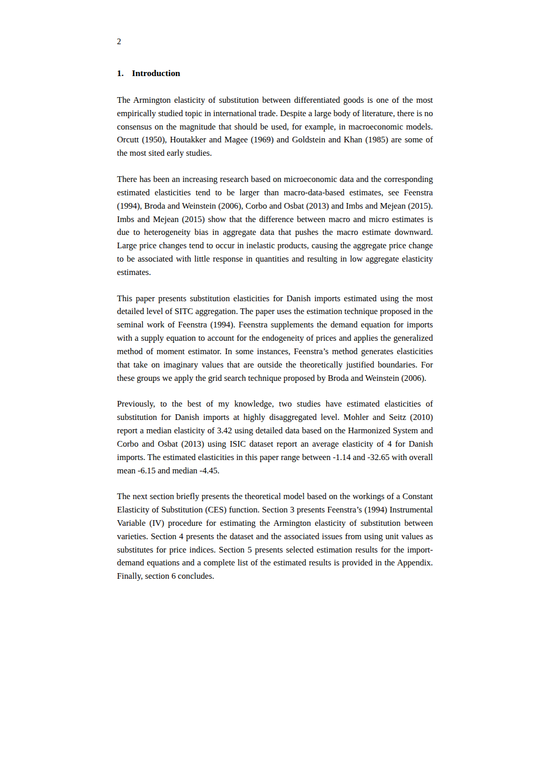2
1. Introduction
The Armington elasticity of substitution between differentiated goods is one of the most empirically studied topic in international trade. Despite a large body of literature, there is no consensus on the magnitude that should be used, for example, in macroeconomic models. Orcutt (1950), Houtakker and Magee (1969) and Goldstein and Khan (1985) are some of the most sited early studies.
There has been an increasing research based on microeconomic data and the corresponding estimated elasticities tend to be larger than macro-data-based estimates, see Feenstra (1994), Broda and Weinstein (2006), Corbo and Osbat (2013) and Imbs and Mejean (2015). Imbs and Mejean (2015) show that the difference between macro and micro estimates is due to heterogeneity bias in aggregate data that pushes the macro estimate downward. Large price changes tend to occur in inelastic products, causing the aggregate price change to be associated with little response in quantities and resulting in low aggregate elasticity estimates.
This paper presents substitution elasticities for Danish imports estimated using the most detailed level of SITC aggregation. The paper uses the estimation technique proposed in the seminal work of Feenstra (1994). Feenstra supplements the demand equation for imports with a supply equation to account for the endogeneity of prices and applies the generalized method of moment estimator. In some instances, Feenstra’s method generates elasticities that take on imaginary values that are outside the theoretically justified boundaries. For these groups we apply the grid search technique proposed by Broda and Weinstein (2006).
Previously, to the best of my knowledge, two studies have estimated elasticities of substitution for Danish imports at highly disaggregated level. Mohler and Seitz (2010) report a median elasticity of 3.42 using detailed data based on the Harmonized System and Corbo and Osbat (2013) using ISIC dataset report an average elasticity of 4 for Danish imports. The estimated elasticities in this paper range between -1.14 and -32.65 with overall mean -6.15 and median -4.45.
The next section briefly presents the theoretical model based on the workings of a Constant Elasticity of Substitution (CES) function. Section 3 presents Feenstra’s (1994) Instrumental Variable (IV) procedure for estimating the Armington elasticity of substitution between varieties. Section 4 presents the dataset and the associated issues from using unit values as substitutes for price indices. Section 5 presents selected estimation results for the import-demand equations and a complete list of the estimated results is provided in the Appendix. Finally, section 6 concludes.